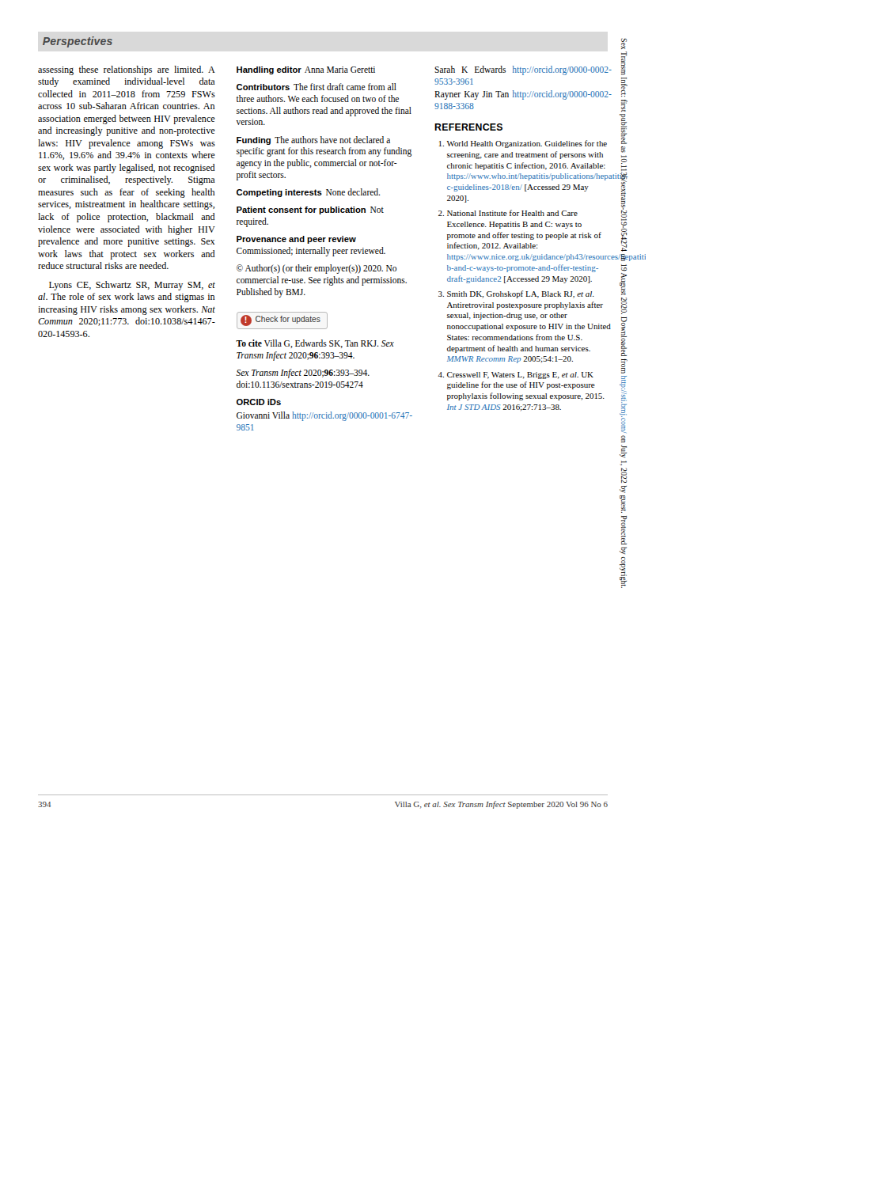Perspectives
assessing these relationships are limited. A study examined individual-level data collected in 2011–2018 from 7259 FSWs across 10 sub-Saharan African countries. An association emerged between HIV prevalence and increasingly punitive and non-protective laws: HIV prevalence among FSWs was 11.6%, 19.6% and 39.4% in contexts where sex work was partly legalised, not recognised or criminalised, respectively. Stigma measures such as fear of seeking health services, mistreatment in healthcare settings, lack of police protection, blackmail and violence were associated with higher HIV prevalence and more punitive settings. Sex work laws that protect sex workers and reduce structural risks are needed.
Lyons CE, Schwartz SR, Murray SM, et al. The role of sex work laws and stigmas in increasing HIV risks among sex workers. Nat Commun 2020;11:773. doi:10.1038/s41467-020-14593-6.
Handling editor Anna Maria Geretti
Contributors The first draft came from all three authors. We each focused on two of the sections. All authors read and approved the final version.
Funding The authors have not declared a specific grant for this research from any funding agency in the public, commercial or not-for-profit sectors.
Competing interests None declared.
Patient consent for publication Not required.
Provenance and peer review Commissioned; internally peer reviewed.
© Author(s) (or their employer(s)) 2020. No commercial re-use. See rights and permissions. Published by BMJ.
!Check for updates
To cite Villa G, Edwards SK, Tan RKJ. Sex Transm Infect 2020;96:393–394.
Sex Transm Infect 2020;96:393–394.
doi:10.1136/sextrans-2019-054274
ORCID iDs
Giovanni Villa http://orcid.org/0000-0001-6747-9851
Sarah K Edwards http://orcid.org/0000-0002-9533-3961
Rayner Kay Jin Tan http://orcid.org/0000-0002-9188-3368
REFERENCES
World Health Organization. Guidelines for the screening, care and treatment of persons with chronic hepatitis C infection, 2016. Available: https://www.who.int/hepatitis/publications/hepatitis-c-guidelines-2018/en/ [Accessed 29 May 2020].
National Institute for Health and Care Excellence. Hepatitis B and C: ways to promote and offer testing to people at risk of infection, 2012. Available: https://www.nice.org.uk/guidance/ph43/resources/hepatitis-b-and-c-ways-to-promote-and-offer-testing-draft-guidance2 [Accessed 29 May 2020].
Smith DK, Grohskopf LA, Black RJ, et al. Antiretroviral postexposure prophylaxis after sexual, injection-drug use, or other nonoccupational exposure to HIV in the United States: recommendations from the U.S. department of health and human services. MMWR Recomm Rep 2005;54:1–20.
Cresswell F, Waters L, Briggs E, et al. UK guideline for the use of HIV post-exposure prophylaxis following sexual exposure, 2015. Int J STD AIDS 2016;27:713–38.
394 Villa G, et al. Sex Transm Infect September 2020 Vol 96 No 6
Sex Transm Infect: first published as 10.1136/sextrans-2019-054274 on 19 August 2020. Downloaded from http://sti.bmj.com/ on July 1, 2022 by guest. Protected by copyright.